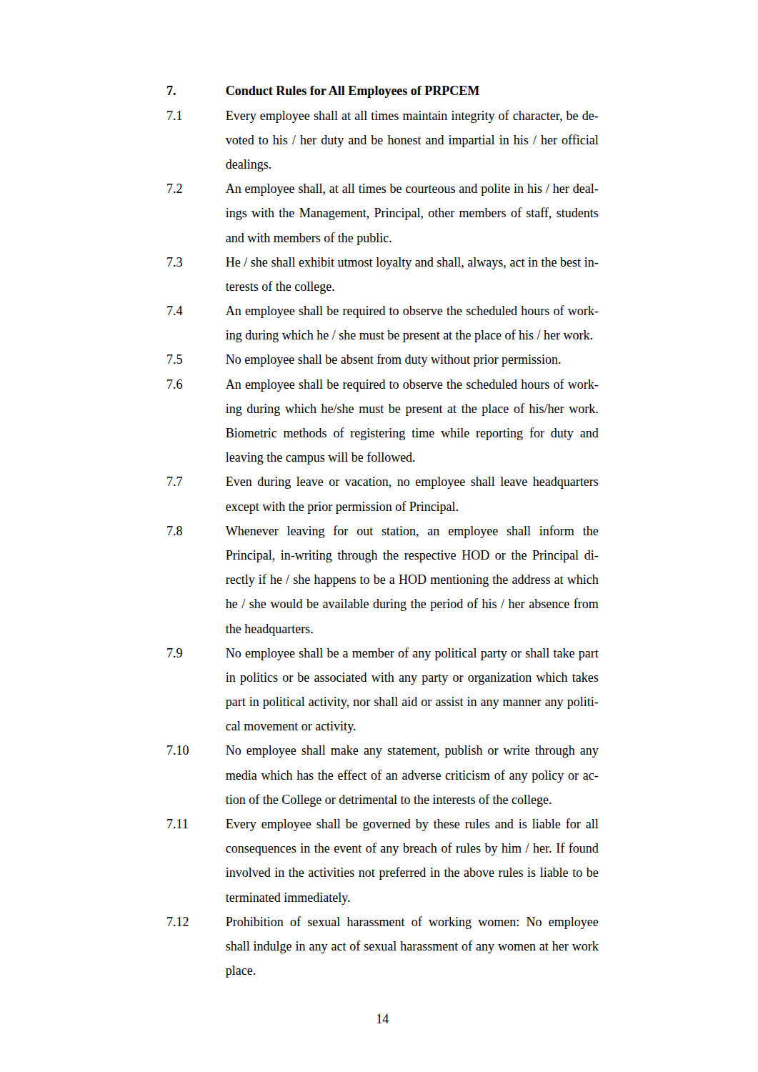7. Conduct Rules for All Employees of PRPCEM
7.1 Every employee shall at all times maintain integrity of character, be devoted to his / her duty and be honest and impartial in his / her official dealings.
7.2 An employee shall, at all times be courteous and polite in his / her dealings with the Management, Principal, other members of staff, students and with members of the public.
7.3 He / she shall exhibit utmost loyalty and shall, always, act in the best interests of the college.
7.4 An employee shall be required to observe the scheduled hours of working during which he / she must be present at the place of his / her work.
7.5 No employee shall be absent from duty without prior permission.
7.6 An employee shall be required to observe the scheduled hours of working during which he/she must be present at the place of his/her work. Biometric methods of registering time while reporting for duty and leaving the campus will be followed.
7.7 Even during leave or vacation, no employee shall leave headquarters except with the prior permission of Principal.
7.8 Whenever leaving for out station, an employee shall inform the Principal, in-writing through the respective HOD or the Principal directly if he / she happens to be a HOD mentioning the address at which he / she would be available during the period of his / her absence from the headquarters.
7.9 No employee shall be a member of any political party or shall take part in politics or be associated with any party or organization which takes part in political activity, nor shall aid or assist in any manner any political movement or activity.
7.10 No employee shall make any statement, publish or write through any media which has the effect of an adverse criticism of any policy or action of the College or detrimental to the interests of the college.
7.11 Every employee shall be governed by these rules and is liable for all consequences in the event of any breach of rules by him / her. If found involved in the activities not preferred in the above rules is liable to be terminated immediately.
7.12 Prohibition of sexual harassment of working women: No employee shall indulge in any act of sexual harassment of any women at her work place.
14